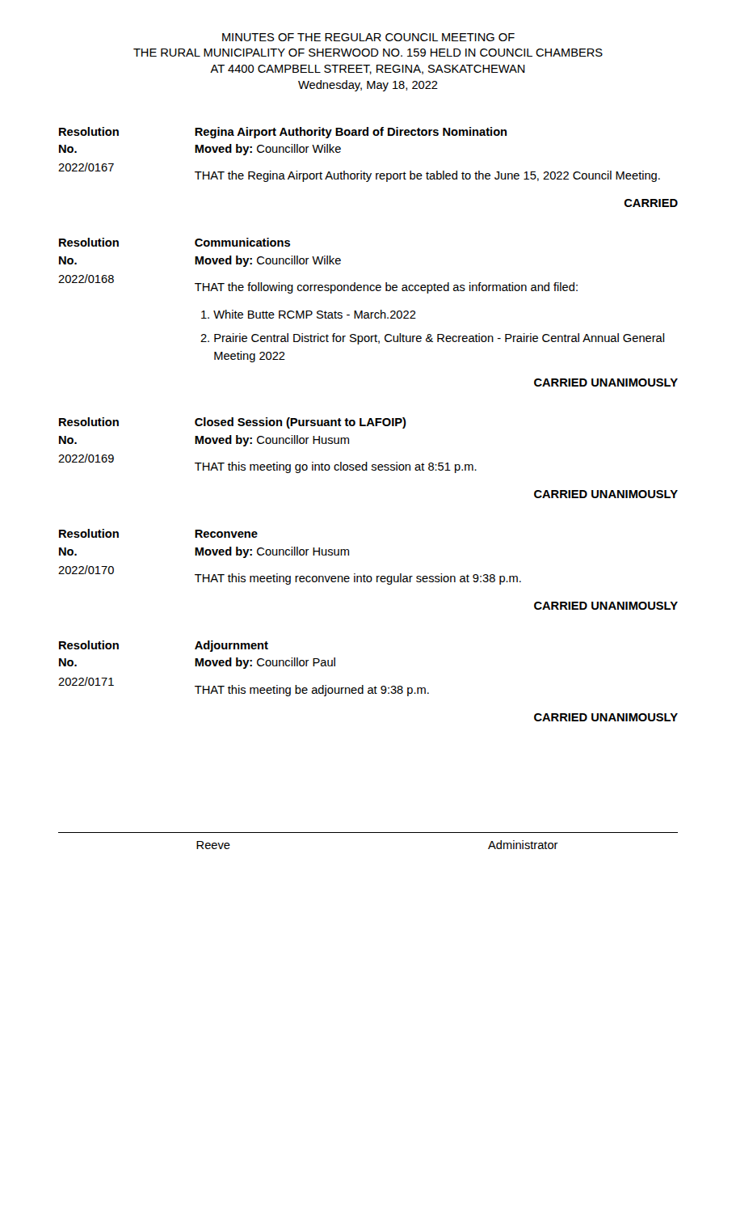MINUTES OF THE REGULAR COUNCIL MEETING OF
THE RURAL MUNICIPALITY OF SHERWOOD NO. 159 HELD IN COUNCIL CHAMBERS
AT 4400 CAMPBELL STREET, REGINA, SASKATCHEWAN
Wednesday, May 18, 2022
| Resolution No. 2022/0167 | Regina Airport Authority Board of Directors Nomination Moved by: Councillor Wilke THAT the Regina Airport Authority report be tabled to the June 15, 2022 Council Meeting. CARRIED |
| Resolution No. 2022/0168 | Communications Moved by: Councillor Wilke THAT the following correspondence be accepted as information and filed: White Butte RCMP Stats - March.2022 Prairie Central District for Sport, Culture & Recreation - Prairie Central Annual General Meeting 2022 CARRIED UNANIMOUSLY |
| Resolution No. 2022/0169 | Closed Session (Pursuant to LAFOIP) Moved by: Councillor Husum THAT this meeting go into closed session at 8:51 p.m. CARRIED UNANIMOUSLY |
| Resolution No. 2022/0170 | Reconvene Moved by: Councillor Husum THAT this meeting reconvene into regular session at 9:38 p.m. CARRIED UNANIMOUSLY |
| Resolution No. 2022/0171 | Adjournment Moved by: Councillor Paul THAT this meeting be adjourned at 9:38 p.m. CARRIED UNANIMOUSLY |
| Reeve | Administrator |